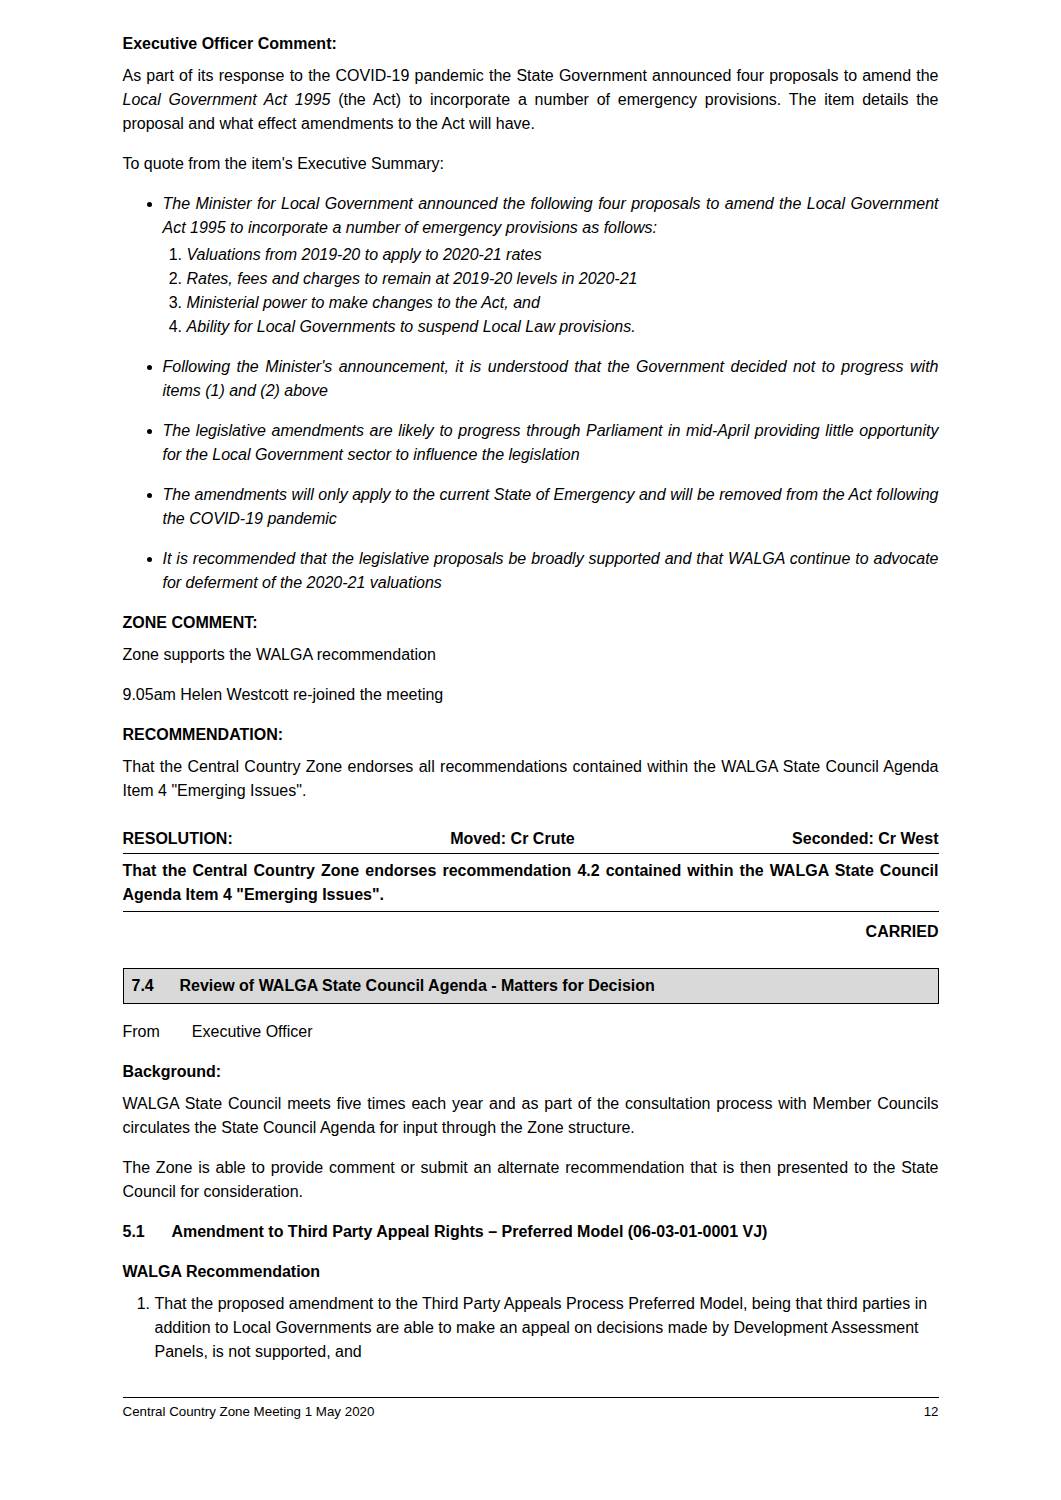Executive Officer Comment:
As part of its response to the COVID-19 pandemic the State Government announced four proposals to amend the Local Government Act 1995 (the Act) to incorporate a number of emergency provisions. The item details the proposal and what effect amendments to the Act will have.
To quote from the item's Executive Summary:
The Minister for Local Government announced the following four proposals to amend the Local Government Act 1995 to incorporate a number of emergency provisions as follows:
Valuations from 2019-20 to apply to 2020-21 rates
Rates, fees and charges to remain at 2019-20 levels in 2020-21
Ministerial power to make changes to the Act, and
Ability for Local Governments to suspend Local Law provisions.
Following the Minister's announcement, it is understood that the Government decided not to progress with items (1) and (2) above
The legislative amendments are likely to progress through Parliament in mid-April providing little opportunity for the Local Government sector to influence the legislation
The amendments will only apply to the current State of Emergency and will be removed from the Act following the COVID-19 pandemic
It is recommended that the legislative proposals be broadly supported and that WALGA continue to advocate for deferment of the 2020-21 valuations
ZONE COMMENT:
Zone supports the WALGA recommendation
9.05am Helen Westcott re-joined the meeting
RECOMMENDATION:
That the Central Country Zone endorses all recommendations contained within the WALGA State Council Agenda Item 4 "Emerging Issues".
RESOLUTION: Moved: Cr Crute Seconded: Cr West
That the Central Country Zone endorses recommendation 4.2 contained within the WALGA State Council Agenda Item 4 "Emerging Issues".
CARRIED
7.4 Review of WALGA State Council Agenda - Matters for Decision
| From | Executive Officer |
Background:
WALGA State Council meets five times each year and as part of the consultation process with Member Councils circulates the State Council Agenda for input through the Zone structure.
The Zone is able to provide comment or submit an alternate recommendation that is then presented to the State Council for consideration.
5.1 Amendment to Third Party Appeal Rights – Preferred Model (06-03-01-0001 VJ)
WALGA Recommendation
That the proposed amendment to the Third Party Appeals Process Preferred Model, being that third parties in addition to Local Governments are able to make an appeal on decisions made by Development Assessment Panels, is not supported, and
Central Country Zone Meeting 1 May 2020 12